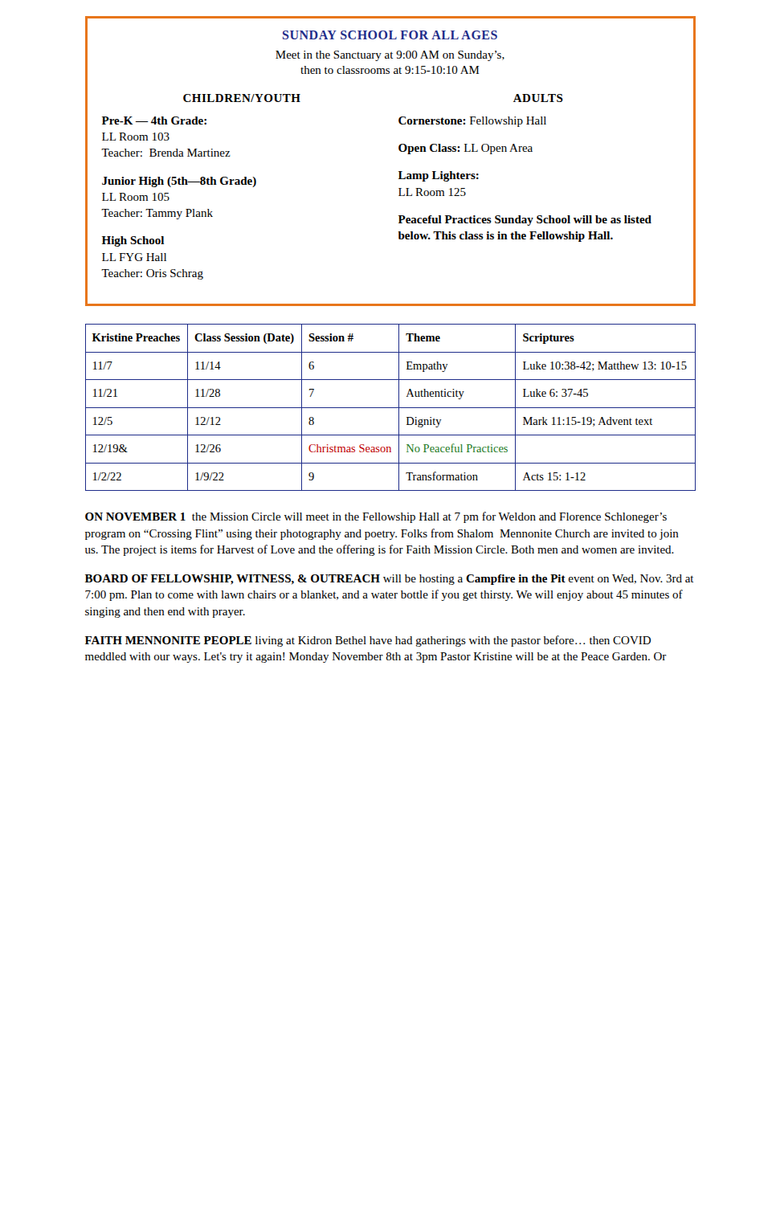SUNDAY SCHOOL FOR ALL AGES
Meet in the Sanctuary at 9:00 AM on Sunday’s,
then to classrooms at 9:15-10:10 AM
CHILDREN/YOUTH
Pre-K — 4th Grade:
LL Room 103
Teacher: Brenda Martinez
Junior High (5th—8th Grade)
LL Room 105
Teacher: Tammy Plank
High School
LL FYG Hall
Teacher: Oris Schrag
ADULTS
Cornerstone: Fellowship Hall
Open Class: LL Open Area
Lamp Lighters:
LL Room 125
Peaceful Practices Sunday School will be as listed below. This class is in the Fellowship Hall.
| Kristine Preaches | Class Session (Date) | Session # | Theme | Scriptures |
| --- | --- | --- | --- | --- |
| 11/7 | 11/14 | 6 | Empathy | Luke 10:38-42; Matthew 13: 10-15 |
| 11/21 | 11/28 | 7 | Authenticity | Luke 6: 37-45 |
| 12/5 | 12/12 | 8 | Dignity | Mark 11:15-19; Advent text |
| 12/19& | 12/26 | Christmas Season | No Peaceful Practices | |
| 1/2/22 | 1/9/22 | 9 | Transformation | Acts 15: 1-12 |
ON NOVEMBER 1 the Mission Circle will meet in the Fellowship Hall at 7 pm for Weldon and Florence Schloneger’s program on “Crossing Flint” using their photography and poetry. Folks from Shalom Mennonite Church are invited to join us. The project is items for Harvest of Love and the offering is for Faith Mission Circle. Both men and women are invited.
BOARD OF FELLOWSHIP, WITNESS, & OUTREACH will be hosting a Campfire in the Pit event on Wed, Nov. 3rd at 7:00 pm. Plan to come with lawn chairs or a blanket, and a water bottle if you get thirsty. We will enjoy about 45 minutes of singing and then end with prayer.
FAITH MENNONITE PEOPLE living at Kidron Bethel have had gatherings with the pastor before… then COVID meddled with our ways. Let's try it again! Monday November 8th at 3pm Pastor Kristine will be at the Peace Garden. Or